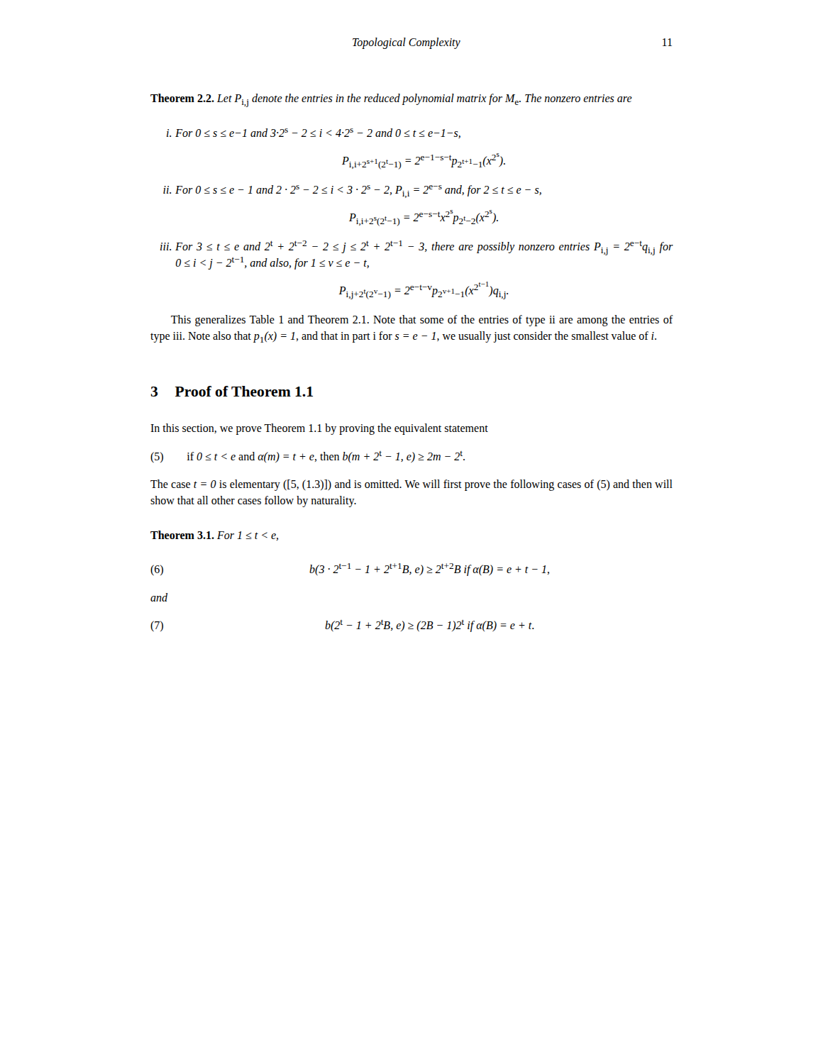Topological Complexity 11
Theorem 2.2. Let Pi,j denote the entries in the reduced polynomial matrix for Me. The nonzero entries are
For 0 ≤ s ≤ e−1 and 3·2s − 2 ≤ i < 4·2s − 2 and 0 ≤ t ≤ e−1−s,
Pi,i+2s+1(2t−1) = 2e−1−s−tp2t+1−1(x2s).
For 0 ≤ s ≤ e − 1 and 2 · 2s − 2 ≤ i < 3 · 2s − 2, Pi,i = 2e−s and, for 2 ≤ t ≤ e − s,
Pi,i+2s(2t−1) = 2e−s−tx2sp2t−2(x2s).
For 3 ≤ t ≤ e and 2t + 2t−2 − 2 ≤ j ≤ 2t + 2t−1 − 3, there are possibly nonzero entries Pi,j = 2e−tqi,j for 0 ≤ i < j − 2t−1, and also, for 1 ≤ v ≤ e − t,
Pi,j+2t(2v−1) = 2e−t−vp2v+1−1(x2t−1)qi,j.
This generalizes Table 1 and Theorem 2.1. Note that some of the entries of type ii are among the entries of type iii. Note also that p1(x) = 1, and that in part i for s = e − 1, we usually just consider the smallest value of i.
3 Proof of Theorem 1.1
In this section, we prove Theorem 1.1 by proving the equivalent statement
(5) if 0 ≤ t < e and α(m) = t + e, then b(m + 2t − 1, e) ≥ 2m − 2t.
The case t = 0 is elementary ([5, (1.3)]) and is omitted. We will first prove the following cases of (5) and then will show that all other cases follow by naturality.
Theorem 3.1. For 1 ≤ t < e,
(6) b(3 · 2t−1 − 1 + 2t+1B, e) ≥ 2t+2B if α(B) = e + t − 1,
and
(7) b(2t − 1 + 2tB, e) ≥ (2B − 1)2t if α(B) = e + t.